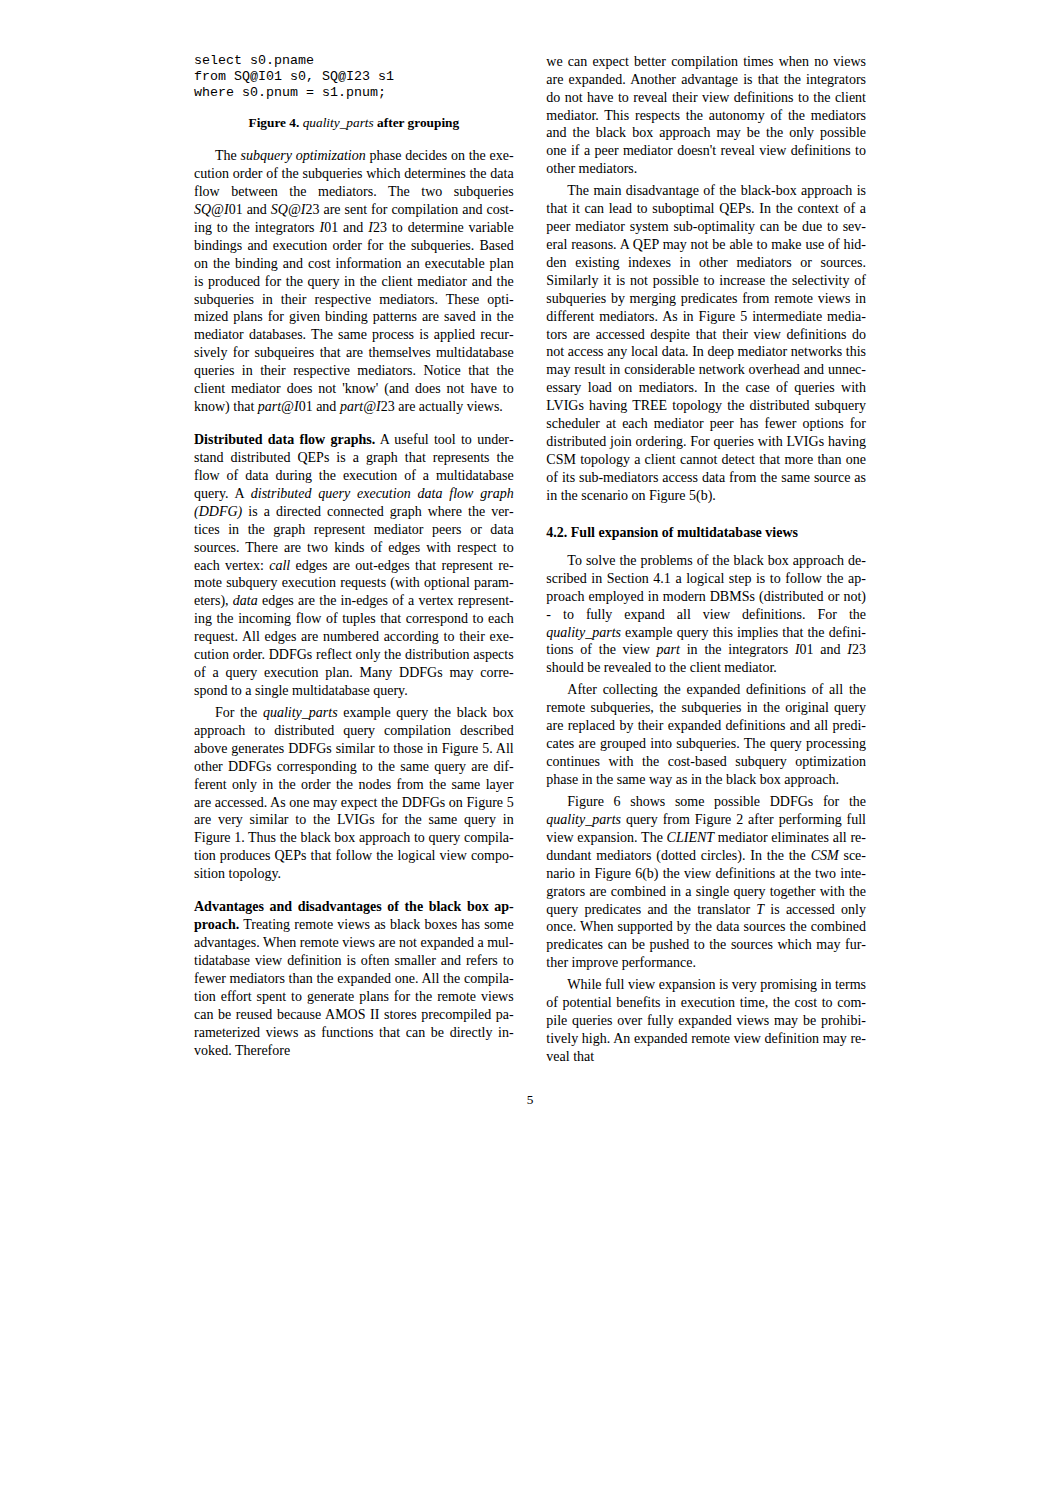select s0.pname
from SQ@I01 s0, SQ@I23 s1
where s0.pnum = s1.pnum;
Figure 4. quality_parts after grouping
The subquery optimization phase decides on the execution order of the subqueries which determines the data flow between the mediators. The two subqueries SQ@I01 and SQ@I23 are sent for compilation and costing to the integrators I01 and I23 to determine variable bindings and execution order for the subqueries. Based on the binding and cost information an executable plan is produced for the query in the client mediator and the subqueries in their respective mediators. These optimized plans for given binding patterns are saved in the mediator databases. The same process is applied recursively for subqueires that are themselves multidatabase queries in their respective mediators. Notice that the client mediator does not 'know' (and does not have to know) that part@I01 and part@I23 are actually views.
Distributed data flow graphs. A useful tool to understand distributed QEPs is a graph that represents the flow of data during the execution of a multidatabase query. A distributed query execution data flow graph (DDFG) is a directed connected graph where the vertices in the graph represent mediator peers or data sources. There are two kinds of edges with respect to each vertex: call edges are out-edges that represent remote subquery execution requests (with optional parameters), data edges are the in-edges of a vertex representing the incoming flow of tuples that correspond to each request. All edges are numbered according to their execution order. DDFGs reflect only the distribution aspects of a query execution plan. Many DDFGs may correspond to a single multidatabase query.
For the quality_parts example query the black box approach to distributed query compilation described above generates DDFGs similar to those in Figure 5. All other DDFGs corresponding to the same query are different only in the order the nodes from the same layer are accessed. As one may expect the DDFGs on Figure 5 are very similar to the LVIGs for the same query in Figure 1. Thus the black box approach to query compilation produces QEPs that follow the logical view composition topology.
Advantages and disadvantages of the black box approach. Treating remote views as black boxes has some advantages. When remote views are not expanded a multidatabase view definition is often smaller and refers to fewer mediators than the expanded one. All the compilation effort spent to generate plans for the remote views can be reused because AMOS II stores precompiled parameterized views as functions that can be directly invoked. Therefore
we can expect better compilation times when no views are expanded. Another advantage is that the integrators do not have to reveal their view definitions to the client mediator. This respects the autonomy of the mediators and the black box approach may be the only possible one if a peer mediator doesn't reveal view definitions to other mediators.
The main disadvantage of the black-box approach is that it can lead to suboptimal QEPs. In the context of a peer mediator system sub-optimality can be due to several reasons. A QEP may not be able to make use of hidden existing indexes in other mediators or sources. Similarly it is not possible to increase the selectivity of subqueries by merging predicates from remote views in different mediators. As in Figure 5 intermediate mediators are accessed despite that their view definitions do not access any local data. In deep mediator networks this may result in considerable network overhead and unnecessary load on mediators. In the case of queries with LVIGs having TREE topology the distributed subquery scheduler at each mediator peer has fewer options for distributed join ordering. For queries with LVIGs having CSM topology a client cannot detect that more than one of its sub-mediators access data from the same source as in the scenario on Figure 5(b).
4.2. Full expansion of multidatabase views
To solve the problems of the black box approach described in Section 4.1 a logical step is to follow the approach employed in modern DBMSs (distributed or not) - to fully expand all view definitions. For the quality_parts example query this implies that the definitions of the view part in the integrators I01 and I23 should be revealed to the client mediator.
After collecting the expanded definitions of all the remote subqueries, the subqueries in the original query are replaced by their expanded definitions and all predicates are grouped into subqueries. The query processing continues with the cost-based subquery optimization phase in the same way as in the black box approach.
Figure 6 shows some possible DDFGs for the quality_parts query from Figure 2 after performing full view expansion. The CLIENT mediator eliminates all redundant mediators (dotted circles). In the the CSM scenario in Figure 6(b) the view definitions at the two integrators are combined in a single query together with the query predicates and the translator T is accessed only once. When supported by the data sources the combined predicates can be pushed to the sources which may further improve performance.
While full view expansion is very promising in terms of potential benefits in execution time, the cost to compile queries over fully expanded views may be prohibitively high. An expanded remote view definition may reveal that
5